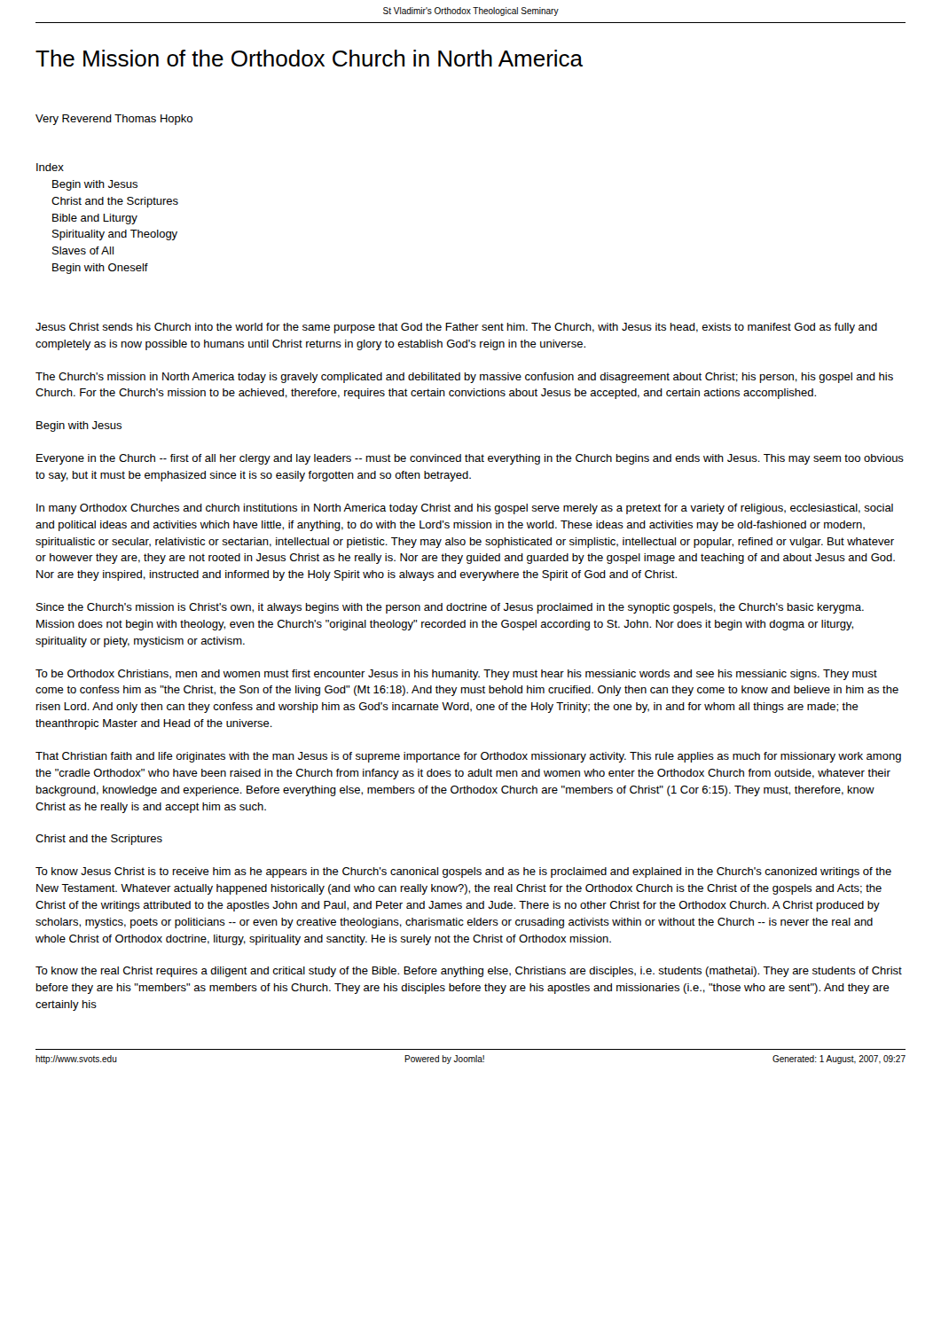St Vladimir's Orthodox Theological Seminary
The Mission of the Orthodox Church in North America
Very Reverend Thomas Hopko
Index
Begin with Jesus
Christ and the Scriptures
Bible and Liturgy
Spirituality and Theology
Slaves of All
Begin with Oneself
Jesus Christ sends his Church into the world for the same purpose that God the Father sent him. The Church, with Jesus its head, exists to manifest God as fully and completely as is now possible to humans until Christ returns in glory to establish God's reign in the universe.
The Church's mission in North America today is gravely complicated and debilitated by massive confusion and disagreement about Christ; his person, his gospel and his Church. For the Church's mission to be achieved, therefore, requires that certain convictions about Jesus be accepted, and certain actions accomplished.
Begin with Jesus
Everyone in the Church -- first of all her clergy and lay leaders -- must be convinced that everything in the Church begins and ends with Jesus. This may seem too obvious to say, but it must be emphasized since it is so easily forgotten and so often betrayed.
In many Orthodox Churches and church institutions in North America today Christ and his gospel serve merely as a pretext for a variety of religious, ecclesiastical, social and political ideas and activities which have little, if anything, to do with the Lord's mission in the world. These ideas and activities may be old-fashioned or modern, spiritualistic or secular, relativistic or sectarian, intellectual or pietistic. They may also be sophisticated or simplistic, intellectual or popular, refined or vulgar. But whatever or however they are, they are not rooted in Jesus Christ as he really is. Nor are they guided and guarded by the gospel image and teaching of and about Jesus and God. Nor are they inspired, instructed and informed by the Holy Spirit who is always and everywhere the Spirit of God and of Christ.
Since the Church's mission is Christ's own, it always begins with the person and doctrine of Jesus proclaimed in the synoptic gospels, the Church's basic kerygma. Mission does not begin with theology, even the Church's "original theology" recorded in the Gospel according to St. John. Nor does it begin with dogma or liturgy, spirituality or piety, mysticism or activism.
To be Orthodox Christians, men and women must first encounter Jesus in his humanity. They must hear his messianic words and see his messianic signs. They must come to confess him as "the Christ, the Son of the living God" (Mt 16:18). And they must behold him crucified. Only then can they come to know and believe in him as the risen Lord. And only then can they confess and worship him as God's incarnate Word, one of the Holy Trinity; the one by, in and for whom all things are made; the theanthropic Master and Head of the universe.
That Christian faith and life originates with the man Jesus is of supreme importance for Orthodox missionary activity. This rule applies as much for missionary work among the "cradle Orthodox" who have been raised in the Church from infancy as it does to adult men and women who enter the Orthodox Church from outside, whatever their background, knowledge and experience. Before everything else, members of the Orthodox Church are "members of Christ" (1 Cor 6:15). They must, therefore, know Christ as he really is and accept him as such.
Christ and the Scriptures
To know Jesus Christ is to receive him as he appears in the Church's canonical gospels and as he is proclaimed and explained in the Church's canonized writings of the New Testament. Whatever actually happened historically (and who can really know?), the real Christ for the Orthodox Church is the Christ of the gospels and Acts; the Christ of the writings attributed to the apostles John and Paul, and Peter and James and Jude. There is no other Christ for the Orthodox Church. A Christ produced by scholars, mystics, poets or politicians -- or even by creative theologians, charismatic elders or crusading activists within or without the Church -- is never the real and whole Christ of Orthodox doctrine, liturgy, spirituality and sanctity. He is surely not the Christ of Orthodox mission.
To know the real Christ requires a diligent and critical study of the Bible. Before anything else, Christians are disciples, i.e. students (mathetai). They are students of Christ before they are his "members" as members of his Church. They are his disciples before they are his apostles and missionaries (i.e., "those who are sent"). And they are certainly his
http://www.svots.edu Powered by Joomla! Generated: 1 August, 2007, 09:27